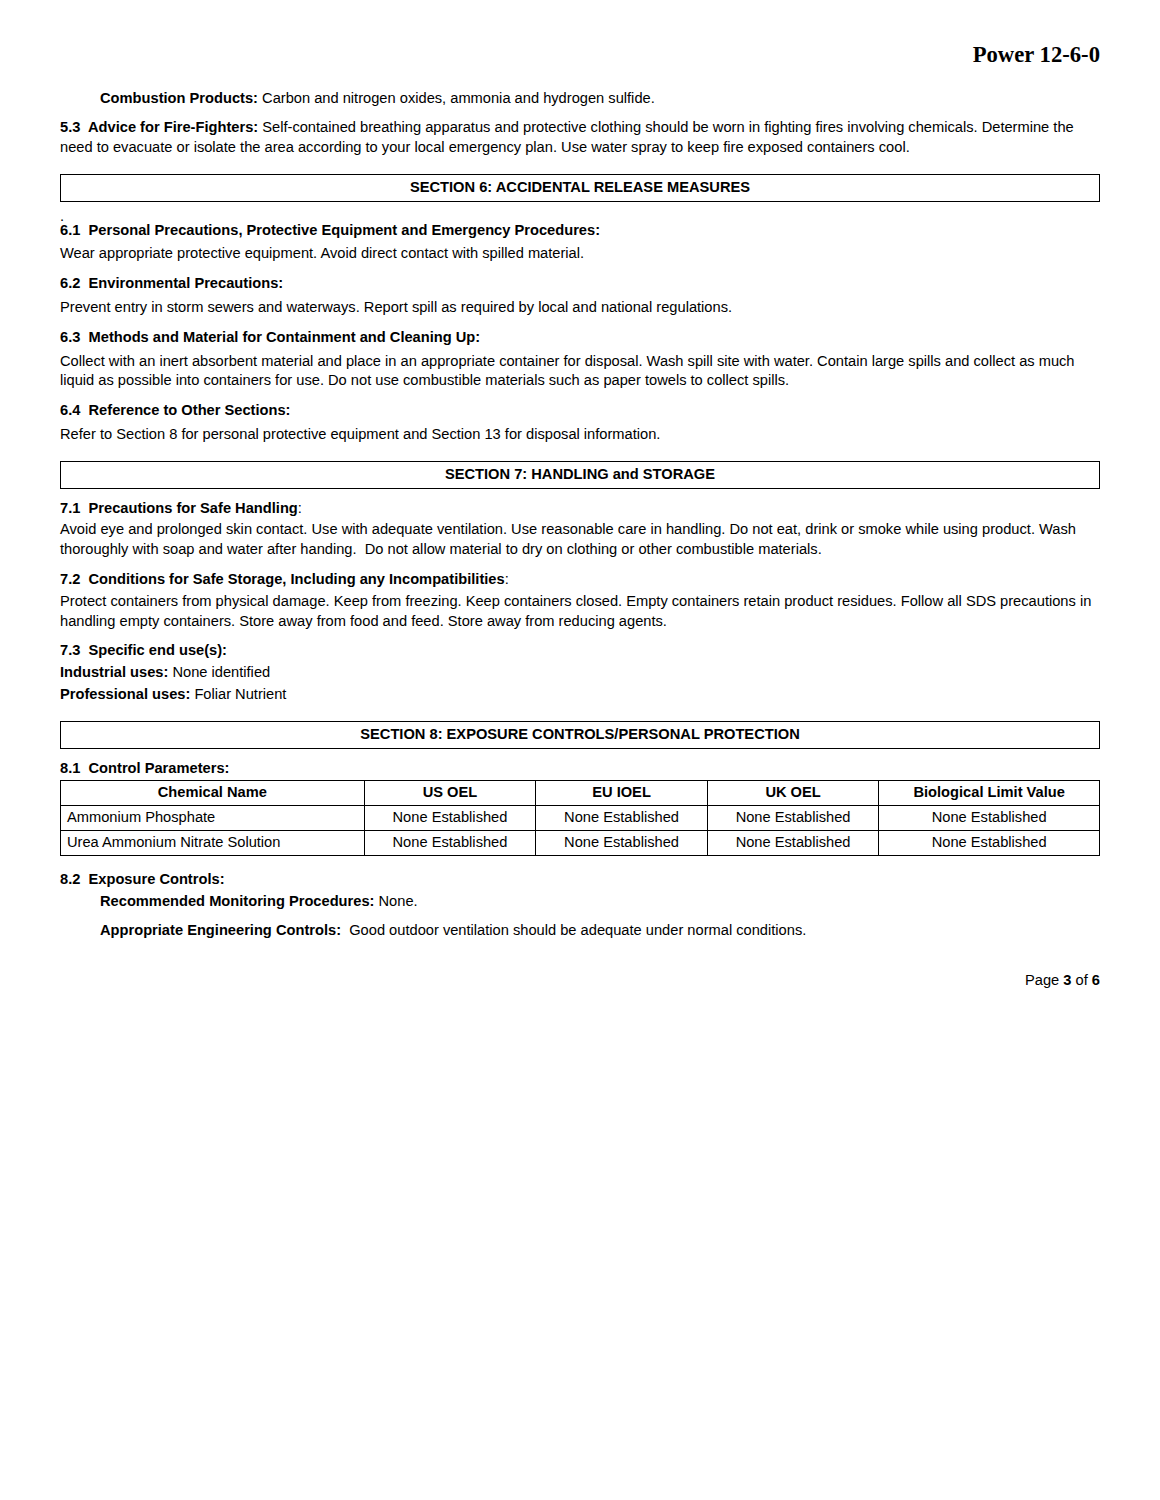Power 12-6-0
Combustion Products: Carbon and nitrogen oxides, ammonia and hydrogen sulfide.
5.3 Advice for Fire-Fighters: Self-contained breathing apparatus and protective clothing should be worn in fighting fires involving chemicals. Determine the need to evacuate or isolate the area according to your local emergency plan. Use water spray to keep fire exposed containers cool.
SECTION 6: ACCIDENTAL RELEASE MEASURES
.
6.1 Personal Precautions, Protective Equipment and Emergency Procedures:
Wear appropriate protective equipment. Avoid direct contact with spilled material.
6.2 Environmental Precautions:
Prevent entry in storm sewers and waterways. Report spill as required by local and national regulations.
6.3 Methods and Material for Containment and Cleaning Up:
Collect with an inert absorbent material and place in an appropriate container for disposal. Wash spill site with water. Contain large spills and collect as much liquid as possible into containers for use. Do not use combustible materials such as paper towels to collect spills.
6.4 Reference to Other Sections:
Refer to Section 8 for personal protective equipment and Section 13 for disposal information.
SECTION 7: HANDLING and STORAGE
7.1 Precautions for Safe Handling:
Avoid eye and prolonged skin contact. Use with adequate ventilation. Use reasonable care in handling. Do not eat, drink or smoke while using product. Wash thoroughly with soap and water after handing. Do not allow material to dry on clothing or other combustible materials.
7.2 Conditions for Safe Storage, Including any Incompatibilities:
Protect containers from physical damage. Keep from freezing. Keep containers closed. Empty containers retain product residues. Follow all SDS precautions in handling empty containers. Store away from food and feed. Store away from reducing agents.
7.3 Specific end use(s):
Industrial uses: None identified
Professional uses: Foliar Nutrient
SECTION 8: EXPOSURE CONTROLS/PERSONAL PROTECTION
8.1 Control Parameters:
| Chemical Name | US OEL | EU IOEL | UK OEL | Biological Limit Value |
| --- | --- | --- | --- | --- |
| Ammonium Phosphate | None Established | None Established | None Established | None Established |
| Urea Ammonium Nitrate Solution | None Established | None Established | None Established | None Established |
8.2 Exposure Controls:
Recommended Monitoring Procedures: None.
Appropriate Engineering Controls: Good outdoor ventilation should be adequate under normal conditions.
Page 3 of 6